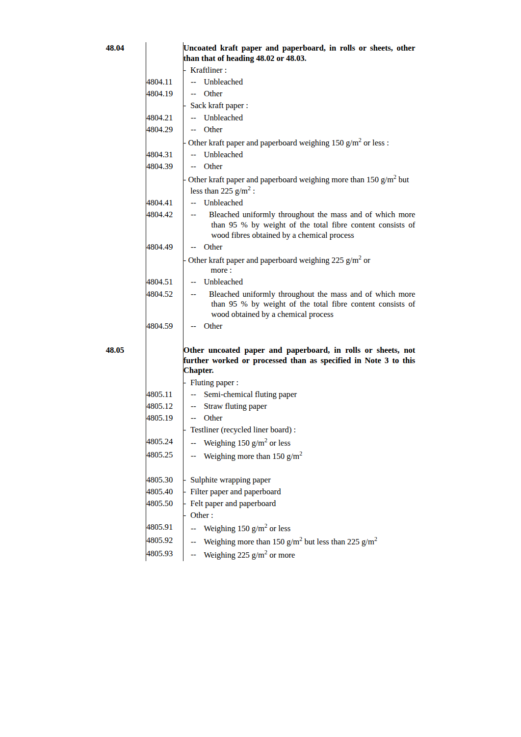| 48.04 | | Uncoated kraft paper and paperboard, in rolls or sheets, other than that of heading 48.02 or 48.03. |
| | | - Kraftliner : |
| | 4804.11 | -- Unbleached |
| | 4804.19 | -- Other |
| | | - Sack kraft paper : |
| | 4804.21 | -- Unbleached |
| | 4804.29 | -- Other |
| | | - Other kraft paper and paperboard weighing 150 g/m 2 or less : |
| | 4804.31 | -- Unbleached |
| | 4804.39 | -- Other |
| | | - Other kraft paper and paperboard weighing more than 150 g/m 2 but less than 225 g/m 2 : |
| | 4804.41 | -- Unbleached |
| | 4804.42 | -- Bleached uniformly throughout the mass and of which more than 95 % by weight of the total fibre content consists of wood fibres obtained by a chemical process |
| | 4804.49 | -- Other |
| | | - Other kraft paper and paperboard weighing 225 g/m 2 or more : |
| | 4804.51 | -- Unbleached |
| | 4804.52 | -- Bleached uniformly throughout the mass and of which more than 95 % by weight of the total fibre content consists of wood obtained by a chemical process |
| | 4804.59 | -- Other |
| 48.05 | | Other uncoated paper and paperboard, in rolls or sheets, not further worked or processed than as specified in Note 3 to this Chapter. |
| | | - Fluting paper : |
| | 4805.11 | -- Semi-chemical fluting paper |
| | 4805.12 | -- Straw fluting paper |
| | 4805.19 | -- Other |
| | | - Testliner (recycled liner board) : |
| | 4805.24 | -- Weighing 150 g/m 2 or less |
| | 4805.25 | -- Weighing more than 150 g/m 2 |
| | 4805.30 | - Sulphite wrapping paper |
| | 4805.40 | - Filter paper and paperboard |
| | 4805.50 | - Felt paper and paperboard |
| | | - Other : |
| | 4805.91 | -- Weighing 150 g/m 2 or less |
| | 4805.92 | -- Weighing more than 150 g/m 2 but less than 225 g/m 2 |
| | 4805.93 | -- Weighing 225 g/m 2 or more |